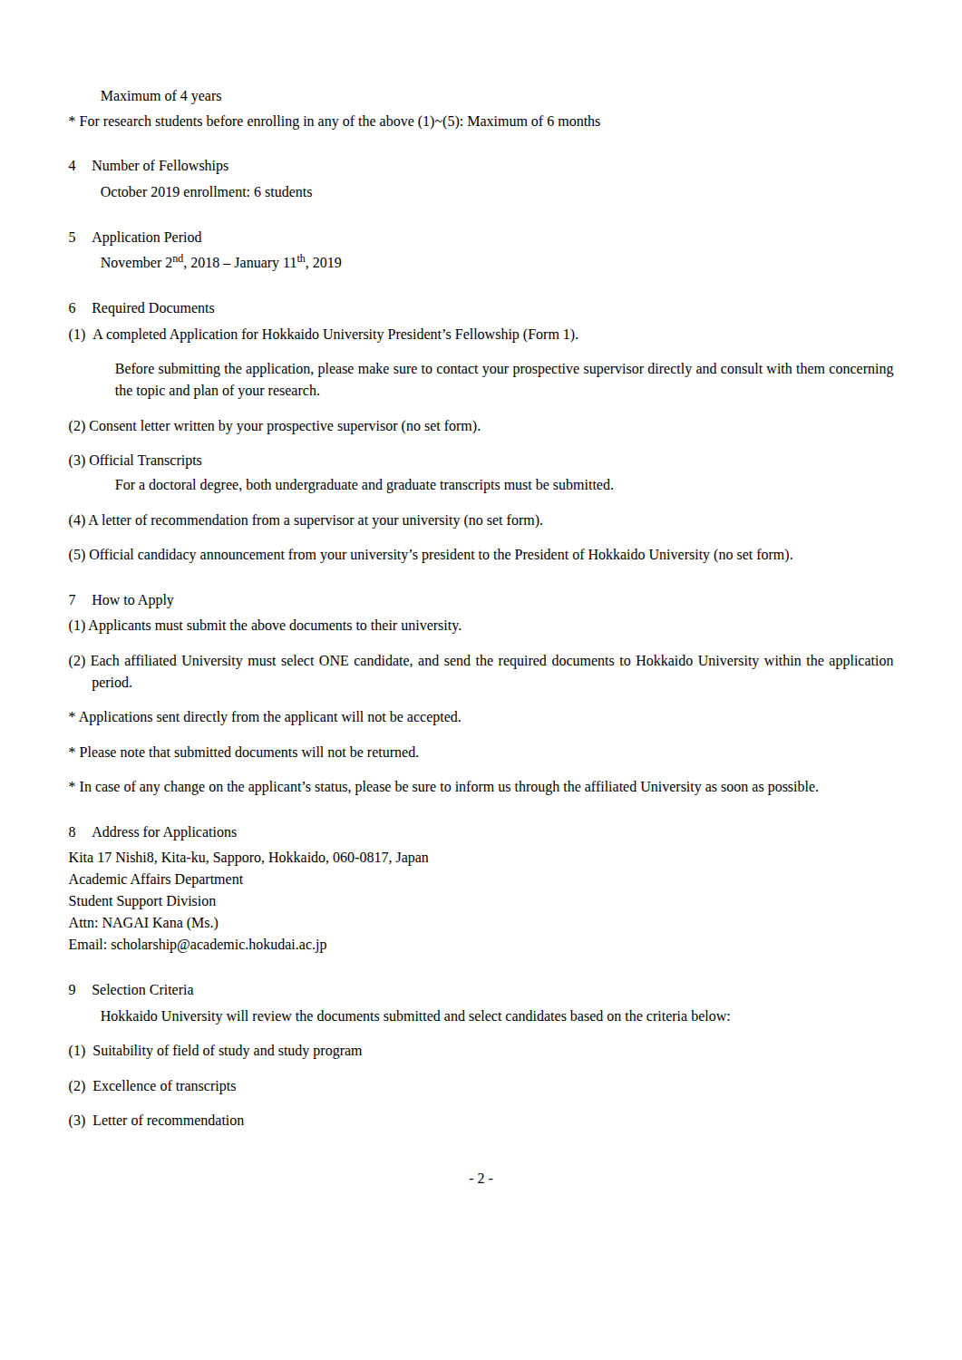Maximum of 4 years
* For research students before enrolling in any of the above (1)~(5): Maximum of 6 months
4 Number of Fellowships
October 2019 enrollment: 6 students
5 Application Period
November 2nd, 2018 – January 11th, 2019
6 Required Documents
(1) A completed Application for Hokkaido University President’s Fellowship (Form 1).
Before submitting the application, please make sure to contact your prospective supervisor directly and consult with them concerning the topic and plan of your research.
(2) Consent letter written by your prospective supervisor (no set form).
(3) Official Transcripts
For a doctoral degree, both undergraduate and graduate transcripts must be submitted.
(4) A letter of recommendation from a supervisor at your university (no set form).
(5) Official candidacy announcement from your university’s president to the President of Hokkaido University (no set form).
7 How to Apply
(1) Applicants must submit the above documents to their university.
(2) Each affiliated University must select ONE candidate, and send the required documents to Hokkaido University within the application period.
* Applications sent directly from the applicant will not be accepted.
* Please note that submitted documents will not be returned.
* In case of any change on the applicant’s status, please be sure to inform us through the affiliated University as soon as possible.
8 Address for Applications
Kita 17 Nishi8, Kita-ku, Sapporo, Hokkaido, 060-0817, Japan
Academic Affairs Department
Student Support Division
Attn: NAGAI Kana (Ms.)
Email: scholarship@academic.hokudai.ac.jp
9 Selection Criteria
Hokkaido University will review the documents submitted and select candidates based on the criteria below:
(1) Suitability of field of study and study program
(2) Excellence of transcripts
(3) Letter of recommendation
- 2 -